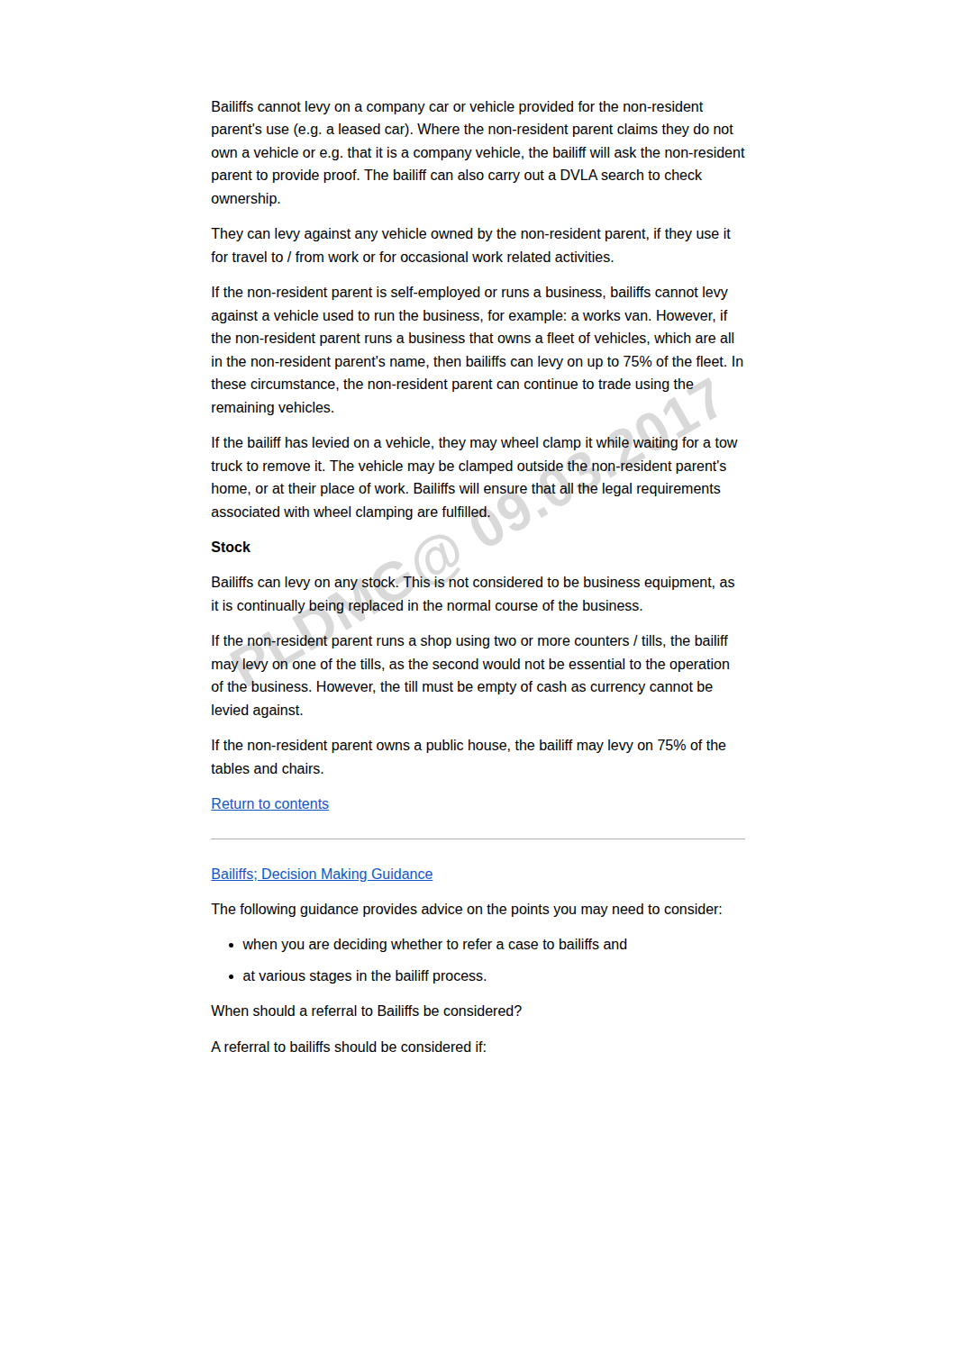PLDMG@ 09.03.2017
Bailiffs cannot levy on a company car or vehicle provided for the non-resident parent's use (e.g. a leased car). Where the non-resident parent claims they do not own a vehicle or e.g. that it is a company vehicle, the bailiff will ask the non-resident parent to provide proof. The bailiff can also carry out a DVLA search to check ownership.
They can levy against any vehicle owned by the non-resident parent, if they use it for travel to / from work or for occasional work related activities.
If the non-resident parent is self-employed or runs a business, bailiffs cannot levy against a vehicle used to run the business, for example: a works van. However, if the non-resident parent runs a business that owns a fleet of vehicles, which are all in the non-resident parent's name, then bailiffs can levy on up to 75% of the fleet. In these circumstance, the non-resident parent can continue to trade using the remaining vehicles.
If the bailiff has levied on a vehicle, they may wheel clamp it while waiting for a tow truck to remove it. The vehicle may be clamped outside the non-resident parent's home, or at their place of work. Bailiffs will ensure that all the legal requirements associated with wheel clamping are fulfilled.
Stock
Bailiffs can levy on any stock. This is not considered to be business equipment, as it is continually being replaced in the normal course of the business.
If the non-resident parent runs a shop using two or more counters / tills, the bailiff may levy on one of the tills, as the second would not be essential to the operation of the business. However, the till must be empty of cash as currency cannot be levied against.
If the non-resident parent owns a public house, the bailiff may levy on 75% of the tables and chairs.
Return to contents
Bailiffs; Decision Making Guidance
The following guidance provides advice on the points you may need to consider:
when you are deciding whether to refer a case to bailiffs and
at various stages in the bailiff process.
When should a referral to Bailiffs be considered?
A referral to bailiffs should be considered if: